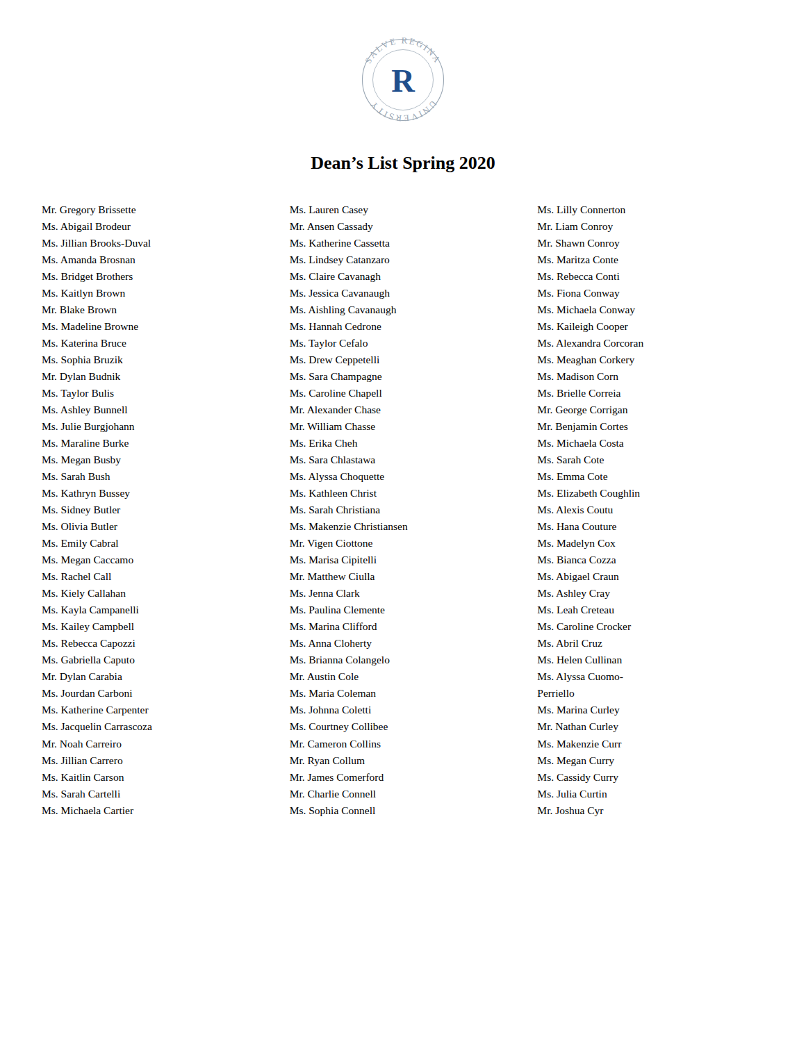SALVE REGINA UNIVERSITY R
Dean’s List Spring 2020
Mr. Gregory Brissette
Ms. Abigail Brodeur
Ms. Jillian Brooks-Duval
Ms. Amanda Brosnan
Ms. Bridget Brothers
Ms. Kaitlyn Brown
Mr. Blake Brown
Ms. Madeline Browne
Ms. Katerina Bruce
Ms. Sophia Bruzik
Mr. Dylan Budnik
Ms. Taylor Bulis
Ms. Ashley Bunnell
Ms. Julie Burgjohann
Ms. Maraline Burke
Ms. Megan Busby
Ms. Sarah Bush
Ms. Kathryn Bussey
Ms. Sidney Butler
Ms. Olivia Butler
Ms. Emily Cabral
Ms. Megan Caccamo
Ms. Rachel Call
Ms. Kiely Callahan
Ms. Kayla Campanelli
Ms. Kailey Campbell
Ms. Rebecca Capozzi
Ms. Gabriella Caputo
Mr. Dylan Carabia
Ms. Jourdan Carboni
Ms. Katherine Carpenter
Ms. Jacquelin Carrascoza
Mr. Noah Carreiro
Ms. Jillian Carrero
Ms. Kaitlin Carson
Ms. Sarah Cartelli
Ms. Michaela Cartier
Ms. Lauren Casey
Mr. Ansen Cassady
Ms. Katherine Cassetta
Ms. Lindsey Catanzaro
Ms. Claire Cavanagh
Ms. Jessica Cavanaugh
Ms. Aishling Cavanaugh
Ms. Hannah Cedrone
Ms. Taylor Cefalo
Ms. Drew Ceppetelli
Ms. Sara Champagne
Ms. Caroline Chapell
Mr. Alexander Chase
Mr. William Chasse
Ms. Erika Cheh
Ms. Sara Chlastawa
Ms. Alyssa Choquette
Ms. Kathleen Christ
Ms. Sarah Christiana
Ms. Makenzie Christiansen
Mr. Vigen Ciottone
Ms. Marisa Cipitelli
Mr. Matthew Ciulla
Ms. Jenna Clark
Ms. Paulina Clemente
Ms. Marina Clifford
Ms. Anna Cloherty
Ms. Brianna Colangelo
Mr. Austin Cole
Ms. Maria Coleman
Ms. Johnna Coletti
Ms. Courtney Collibee
Mr. Cameron Collins
Mr. Ryan Collum
Mr. James Comerford
Mr. Charlie Connell
Ms. Sophia Connell
Ms. Lilly Connerton
Mr. Liam Conroy
Mr. Shawn Conroy
Ms. Maritza Conte
Ms. Rebecca Conti
Ms. Fiona Conway
Ms. Michaela Conway
Ms. Kaileigh Cooper
Ms. Alexandra Corcoran
Ms. Meaghan Corkery
Ms. Madison Corn
Ms. Brielle Correia
Mr. George Corrigan
Mr. Benjamin Cortes
Ms. Michaela Costa
Ms. Sarah Cote
Ms. Emma Cote
Ms. Elizabeth Coughlin
Ms. Alexis Coutu
Ms. Hana Couture
Ms. Madelyn Cox
Ms. Bianca Cozza
Ms. Abigael Craun
Ms. Ashley Cray
Ms. Leah Creteau
Ms. Caroline Crocker
Ms. Abril Cruz
Ms. Helen Cullinan
Ms. Alyssa Cuomo-
Perriello
Ms. Marina Curley
Mr. Nathan Curley
Ms. Makenzie Curr
Ms. Megan Curry
Ms. Cassidy Curry
Ms. Julia Curtin
Mr. Joshua Cyr